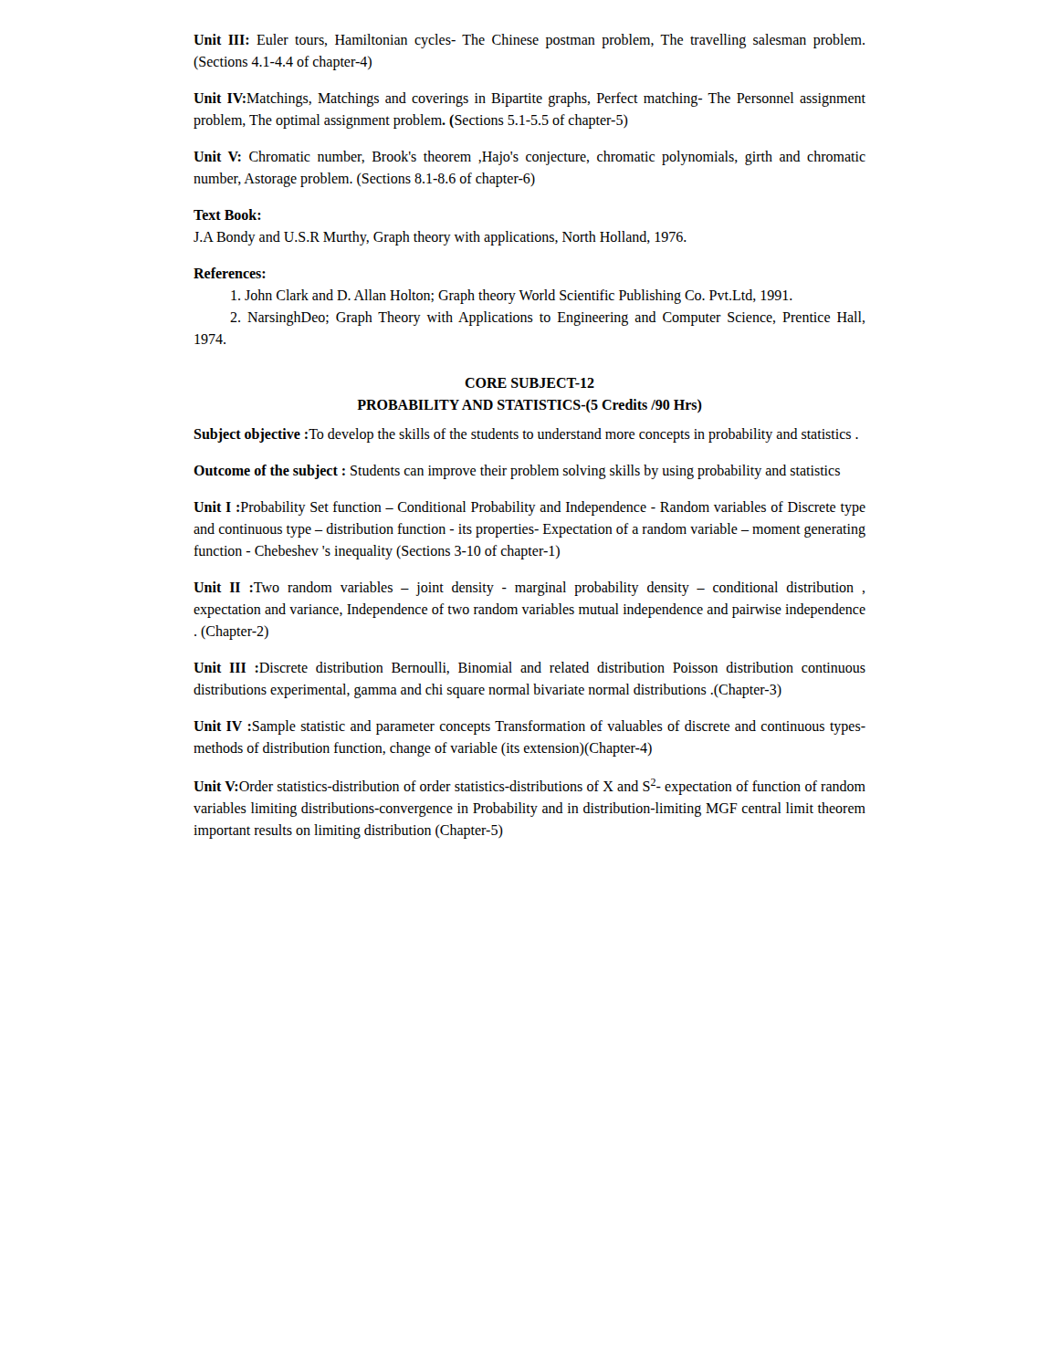Unit III: Euler tours, Hamiltonian cycles- The Chinese postman problem, The travelling salesman problem.(Sections 4.1-4.4 of chapter-4)
Unit IV: Matchings, Matchings and coverings in Bipartite graphs, Perfect matching- The Personnel assignment problem, The optimal assignment problem. (Sections 5.1-5.5 of chapter-5)
Unit V: Chromatic number, Brook's theorem ,Hajo's conjecture, chromatic polynomials, girth and chromatic number, Astorage problem. (Sections 8.1-8.6 of chapter-6)
Text Book:
J.A Bondy and U.S.R Murthy, Graph theory with applications, North Holland, 1976.
References:
1. John Clark and D. Allan Holton; Graph theory World Scientific Publishing Co. Pvt.Ltd, 1991.
2. NarsinghDeo; Graph Theory with Applications to Engineering and Computer Science, Prentice Hall, 1974.
CORE SUBJECT-12
PROBABILITY AND STATISTICS-(5 Credits /90 Hrs)
Subject objective : To develop the skills of the students to understand more concepts in probability and statistics .
Outcome of the subject : Students can improve their problem solving skills by using probability and statistics
Unit I : Probability Set function – Conditional Probability and Independence - Random variables of Discrete type and continuous type – distribution function - its properties- Expectation of a random variable – moment generating function - Chebeshev 's inequality (Sections 3-10 of chapter-1)
Unit II : Two random variables – joint density - marginal probability density – conditional distribution , expectation and variance, Independence of two random variables mutual independence and pairwise independence . (Chapter-2)
Unit III : Discrete distribution Bernoulli, Binomial and related distribution Poisson distribution continuous distributions experimental, gamma and chi square normal bivariate normal distributions .(Chapter-3)
Unit IV : Sample statistic and parameter concepts Transformation of valuables of discrete and continuous types- methods of distribution function, change of variable (its extension)(Chapter-4)
Unit V: Order statistics-distribution of order statistics-distributions of X and S2- expectation of function of random variables limiting distributions-convergence in Probability and in distribution-limiting MGF central limit theorem important results on limiting distribution (Chapter-5)